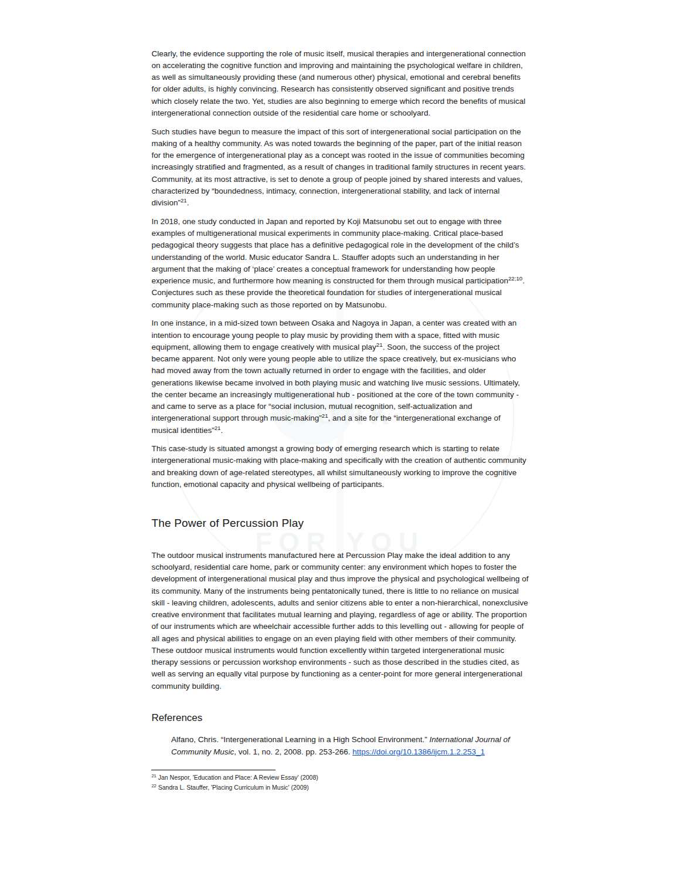MADE
WORK
FOR YOU
Clearly, the evidence supporting the role of music itself, musical therapies and intergenerational connection on accelerating the cognitive function and improving and maintaining the psychological welfare in children, as well as simultaneously providing these (and numerous other) physical, emotional and cerebral benefits for older adults, is highly convincing. Research has consistently observed significant and positive trends which closely relate the two. Yet, studies are also beginning to emerge which record the benefits of musical intergenerational connection outside of the residential care home or schoolyard.
Such studies have begun to measure the impact of this sort of intergenerational social participation on the making of a healthy community. As was noted towards the beginning of the paper, part of the initial reason for the emergence of intergenerational play as a concept was rooted in the issue of communities becoming increasingly stratified and fragmented, as a result of changes in traditional family structures in recent years. Community, at its most attractive, is set to denote a group of people joined by shared interests and values, characterized by “boundedness, intimacy, connection, intergenerational stability, and lack of internal division”21.
In 2018, one study conducted in Japan and reported by Koji Matsunobu set out to engage with three examples of multigenerational musical experiments in community place-making. Critical place-based pedagogical theory suggests that place has a definitive pedagogical role in the development of the child’s understanding of the world. Music educator Sandra L. Stauffer adopts such an understanding in her argument that the making of ‘place’ creates a conceptual framework for understanding how people experience music, and furthermore how meaning is constructed for them through musical participation22;10. Conjectures such as these provide the theoretical foundation for studies of intergenerational musical community place-making such as those reported on by Matsunobu.
In one instance, in a mid-sized town between Osaka and Nagoya in Japan, a center was created with an intention to encourage young people to play music by providing them with a space, fitted with music equipment, allowing them to engage creatively with musical play21. Soon, the success of the project became apparent. Not only were young people able to utilize the space creatively, but ex-musicians who had moved away from the town actually returned in order to engage with the facilities, and older generations likewise became involved in both playing music and watching live music sessions. Ultimately, the center became an increasingly multigenerational hub - positioned at the core of the town community - and came to serve as a place for “social inclusion, mutual recognition, self-actualization and intergenerational support through music-making”21, and a site for the “intergenerational exchange of musical identities”21.
This case-study is situated amongst a growing body of emerging research which is starting to relate intergenerational music-making with place-making and specifically with the creation of authentic community and breaking down of age-related stereotypes, all whilst simultaneously working to improve the cognitive function, emotional capacity and physical wellbeing of participants.
The Power of Percussion Play
The outdoor musical instruments manufactured here at Percussion Play make the ideal addition to any schoolyard, residential care home, park or community center: any environment which hopes to foster the development of intergenerational musical play and thus improve the physical and psychological wellbeing of its community. Many of the instruments being pentatonically tuned, there is little to no reliance on musical skill - leaving children, adolescents, adults and senior citizens able to enter a non-hierarchical, nonexclusive creative environment that facilitates mutual learning and playing, regardless of age or ability. The proportion of our instruments which are wheelchair accessible further adds to this levelling out - allowing for people of all ages and physical abilities to engage on an even playing field with other members of their community. These outdoor musical instruments would function excellently within targeted intergenerational music therapy sessions or percussion workshop environments - such as those described in the studies cited, as well as serving an equally vital purpose by functioning as a center-point for more general intergenerational community building.
References
Alfano, Chris. “Intergenerational Learning in a High School Environment.” International Journal of Community Music, vol. 1, no. 2, 2008. pp. 253-266. https://doi.org/10.1386/ijcm.1.2.253_1
21 Jan Nespor, 'Education and Place: A Review Essay' (2008)
22 Sandra L. Stauffer, 'Placing Curriculum in Music' (2009)